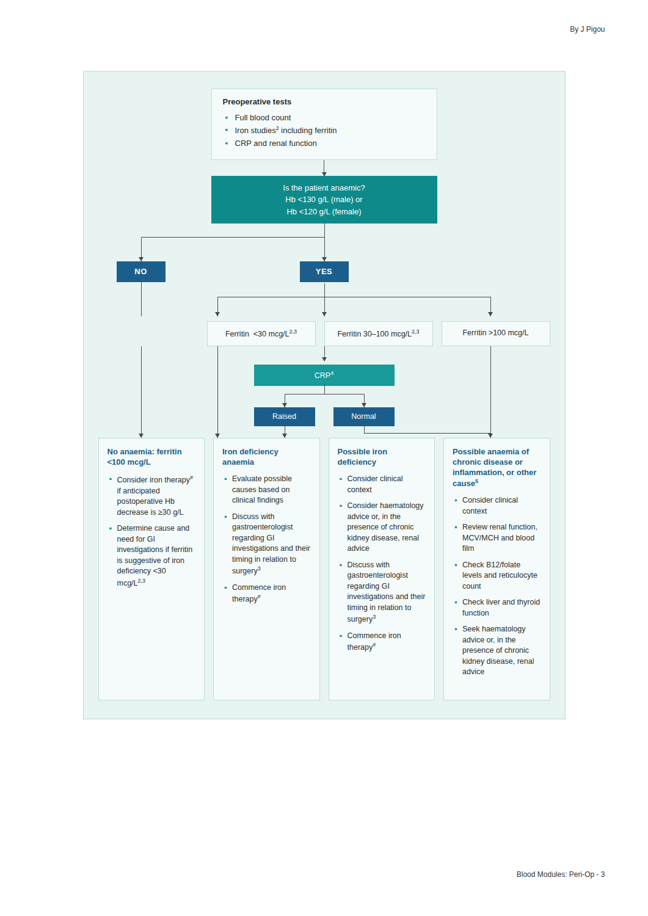By J Pigou
Preoperative tests
Full blood count
Iron studies2 including ferritin
CRP and renal function
Is the patient anaemic?
Hb <130 g/L (male) or
Hb <120 g/L (female)
NO
YES
Ferritin <30 mcg/L2,3
Ferritin 30–100 mcg/L2,3
Ferritin >100 mcg/L
CRP4
Raised
Normal
No anaemia: ferritin
<100 mcg/L
Consider iron therapy# if anticipated postoperative Hb decrease is ≥30 g/L
Determine cause and need for GI investigations if ferritin is suggestive of iron deficiency <30 mcg/L2,3
Iron deficiency anaemia
Evaluate possible causes based on clinical findings
Discuss with gastroenterologist regarding GI investigations and their timing in relation to surgery3
Commence iron therapy#
Possible iron deficiency
Consider clinical context
Consider haematology advice or, in the presence of chronic kidney disease, renal advice
Discuss with gastroenterologist regarding GI investigations and their timing in relation to surgery3
Commence iron therapy#
Possible anaemia of chronic disease or inflammation, or other cause5
Consider clinical context
Review renal function, MCV/MCH and blood film
Check B12/folate levels and reticulocyte count
Check liver and thyroid function
Seek haematology advice or, in the presence of chronic kidney disease, renal advice
Blood Modules: Peri-Op - 3